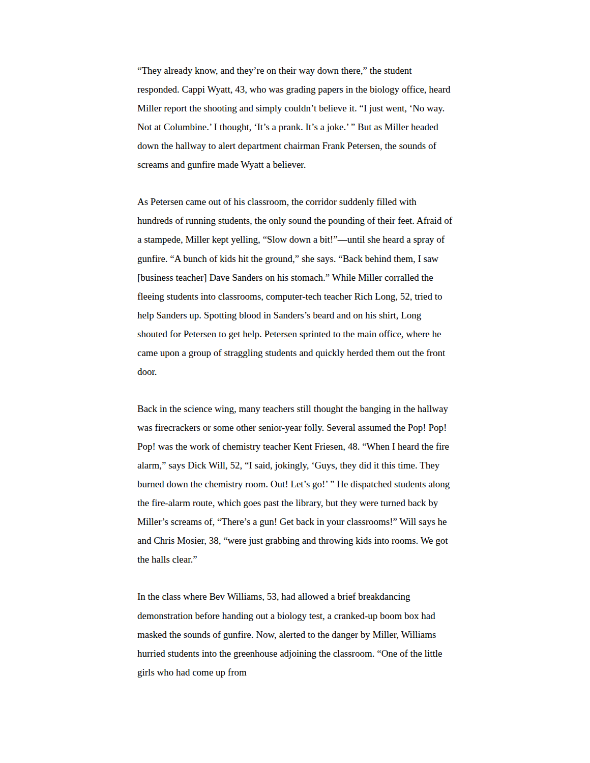“They already know, and they’re on their way down there,” the student responded. Cappi Wyatt, 43, who was grading papers in the biology office, heard Miller report the shooting and simply couldn’t believe it. “I just went, ‘No way. Not at Columbine.’ I thought, ‘It’s a prank. It’s a joke.’ ” But as Miller headed down the hallway to alert department chairman Frank Petersen, the sounds of screams and gunfire made Wyatt a believer.
As Petersen came out of his classroom, the corridor suddenly filled with hundreds of running students, the only sound the pounding of their feet. Afraid of a stampede, Miller kept yelling, “Slow down a bit!”—until she heard a spray of gunfire. “A bunch of kids hit the ground,” she says. “Back behind them, I saw [business teacher] Dave Sanders on his stomach.” While Miller corralled the fleeing students into classrooms, computer-tech teacher Rich Long, 52, tried to help Sanders up. Spotting blood in Sanders’s beard and on his shirt, Long shouted for Petersen to get help. Petersen sprinted to the main office, where he came upon a group of straggling students and quickly herded them out the front door.
Back in the science wing, many teachers still thought the banging in the hallway was firecrackers or some other senior-year folly. Several assumed the Pop! Pop! Pop! was the work of chemistry teacher Kent Friesen, 48. “When I heard the fire alarm,” says Dick Will, 52, “I said, jokingly, ‘Guys, they did it this time. They burned down the chemistry room. Out! Let’s go!’ ” He dispatched students along the fire-alarm route, which goes past the library, but they were turned back by Miller’s screams of, “There’s a gun! Get back in your classrooms!” Will says he and Chris Mosier, 38, “were just grabbing and throwing kids into rooms. We got the halls clear.”
In the class where Bev Williams, 53, had allowed a brief breakdancing demonstration before handing out a biology test, a cranked-up boom box had masked the sounds of gunfire. Now, alerted to the danger by Miller, Williams hurried students into the greenhouse adjoining the classroom. “One of the little girls who had come up from